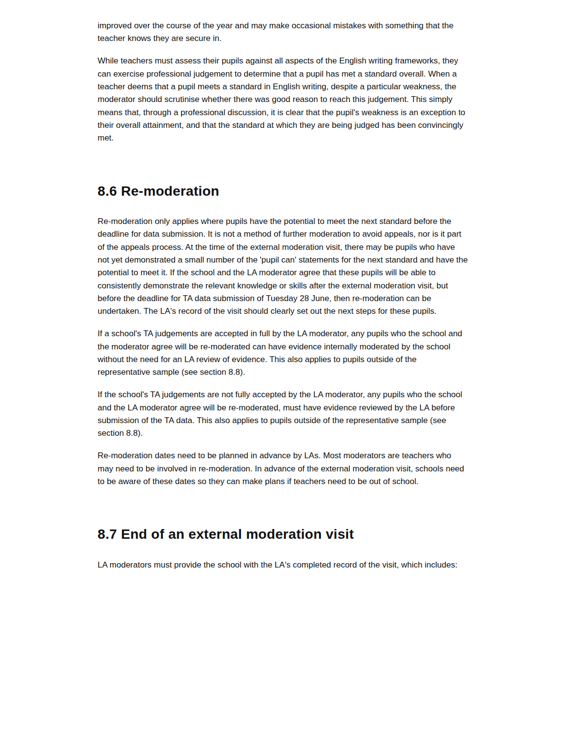improved over the course of the year and may make occasional mistakes with something that the teacher knows they are secure in.
While teachers must assess their pupils against all aspects of the English writing frameworks, they can exercise professional judgement to determine that a pupil has met a standard overall. When a teacher deems that a pupil meets a standard in English writing, despite a particular weakness, the moderator should scrutinise whether there was good reason to reach this judgement. This simply means that, through a professional discussion, it is clear that the pupil's weakness is an exception to their overall attainment, and that the standard at which they are being judged has been convincingly met.
8.6 Re-moderation
Re-moderation only applies where pupils have the potential to meet the next standard before the deadline for data submission. It is not a method of further moderation to avoid appeals, nor is it part of the appeals process. At the time of the external moderation visit, there may be pupils who have not yet demonstrated a small number of the 'pupil can' statements for the next standard and have the potential to meet it. If the school and the LA moderator agree that these pupils will be able to consistently demonstrate the relevant knowledge or skills after the external moderation visit, but before the deadline for TA data submission of Tuesday 28 June, then re-moderation can be undertaken. The LA's record of the visit should clearly set out the next steps for these pupils.
If a school's TA judgements are accepted in full by the LA moderator, any pupils who the school and the moderator agree will be re-moderated can have evidence internally moderated by the school without the need for an LA review of evidence. This also applies to pupils outside of the representative sample (see section 8.8).
If the school's TA judgements are not fully accepted by the LA moderator, any pupils who the school and the LA moderator agree will be re-moderated, must have evidence reviewed by the LA before submission of the TA data. This also applies to pupils outside of the representative sample (see section 8.8).
Re-moderation dates need to be planned in advance by LAs. Most moderators are teachers who may need to be involved in re-moderation. In advance of the external moderation visit, schools need to be aware of these dates so they can make plans if teachers need to be out of school.
8.7 End of an external moderation visit
LA moderators must provide the school with the LA's completed record of the visit, which includes: